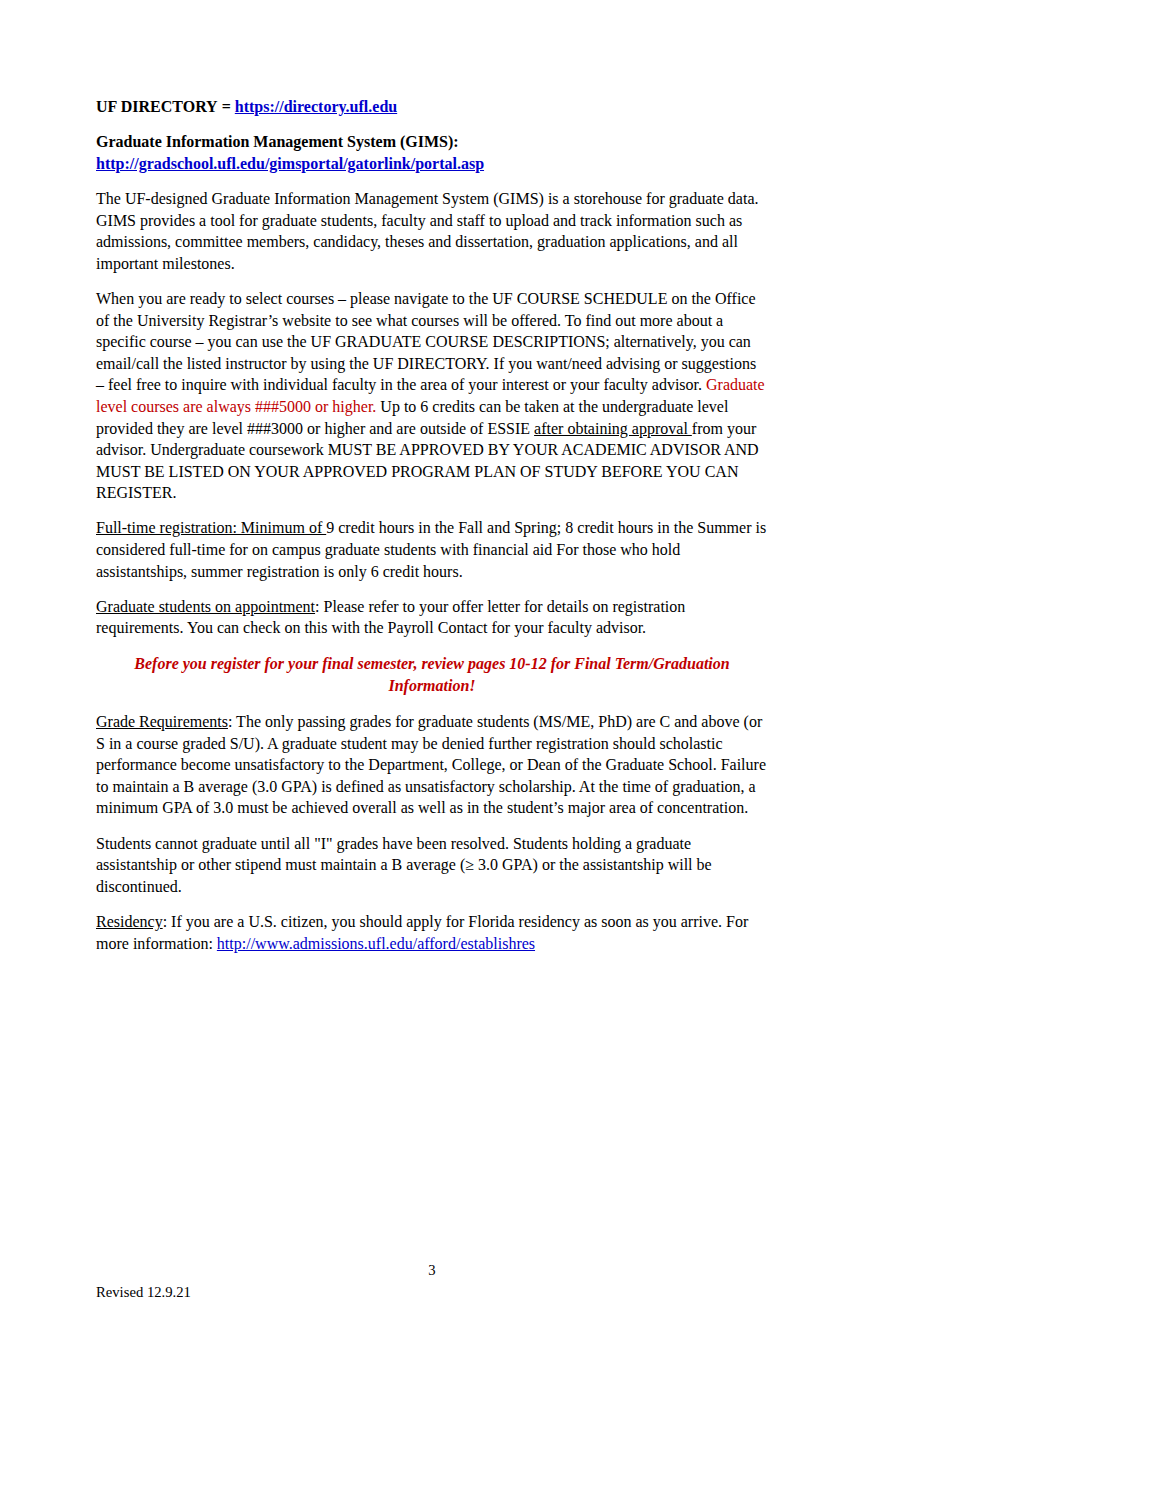UF DIRECTORY = https://directory.ufl.edu
Graduate Information Management System (GIMS):
http://gradschool.ufl.edu/gimsportal/gatorlink/portal.asp
The UF-designed Graduate Information Management System (GIMS) is a storehouse for graduate data. GIMS provides a tool for graduate students, faculty and staff to upload and track information such as admissions, committee members, candidacy, theses and dissertation, graduation applications, and all important milestones.
When you are ready to select courses – please navigate to the UF COURSE SCHEDULE on the Office of the University Registrar’s website to see what courses will be offered. To find out more about a specific course – you can use the UF GRADUATE COURSE DESCRIPTIONS; alternatively, you can email/call the listed instructor by using the UF DIRECTORY. If you want/need advising or suggestions – feel free to inquire with individual faculty in the area of your interest or your faculty advisor. Graduate level courses are always ###5000 or higher. Up to 6 credits can be taken at the undergraduate level provided they are level ###3000 or higher and are outside of ESSIE after obtaining approval from your advisor. Undergraduate coursework MUST BE APPROVED BY YOUR ACADEMIC ADVISOR AND MUST BE LISTED ON YOUR APPROVED PROGRAM PLAN OF STUDY BEFORE YOU CAN REGISTER.
Full-time registration: Minimum of 9 credit hours in the Fall and Spring; 8 credit hours in the Summer is considered full-time for on campus graduate students with financial aid For those who hold assistantships, summer registration is only 6 credit hours.
Graduate students on appointment: Please refer to your offer letter for details on registration requirements. You can check on this with the Payroll Contact for your faculty advisor.
Before you register for your final semester, review pages 10-12 for Final Term/Graduation Information!
Grade Requirements: The only passing grades for graduate students (MS/ME, PhD) are C and above (or S in a course graded S/U). A graduate student may be denied further registration should scholastic performance become unsatisfactory to the Department, College, or Dean of the Graduate School. Failure to maintain a B average (3.0 GPA) is defined as unsatisfactory scholarship. At the time of graduation, a minimum GPA of 3.0 must be achieved overall as well as in the student’s major area of concentration.
Students cannot graduate until all "I" grades have been resolved. Students holding a graduate assistantship or other stipend must maintain a B average (≥ 3.0 GPA) or the assistantship will be discontinued.
Residency: If you are a U.S. citizen, you should apply for Florida residency as soon as you arrive. For more information: http://www.admissions.ufl.edu/afford/establishres
3
Revised 12.9.21